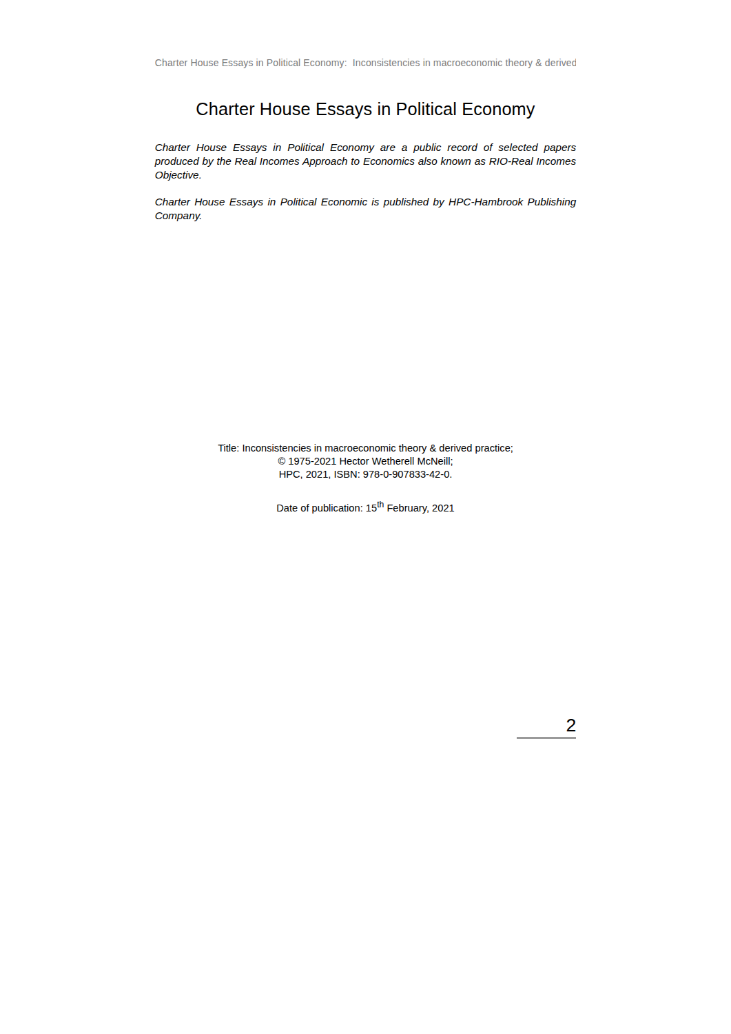Charter House Essays in Political Economy: Inconsistencies in macroeconomic theory & derived practice
Charter House Essays in Political Economy
Charter House Essays in Political Economy are a public record of selected papers produced by the Real Incomes Approach to Economics also known as RIO-Real Incomes Objective.
Charter House Essays in Political Economic is published by HPC-Hambrook Publishing Company.
Title: Inconsistencies in macroeconomic theory & derived practice;
© 1975-2021 Hector Wetherell McNeill;
HPC, 2021, ISBN: 978-0-907833-42-0.
Date of publication: 15th February, 2021
2